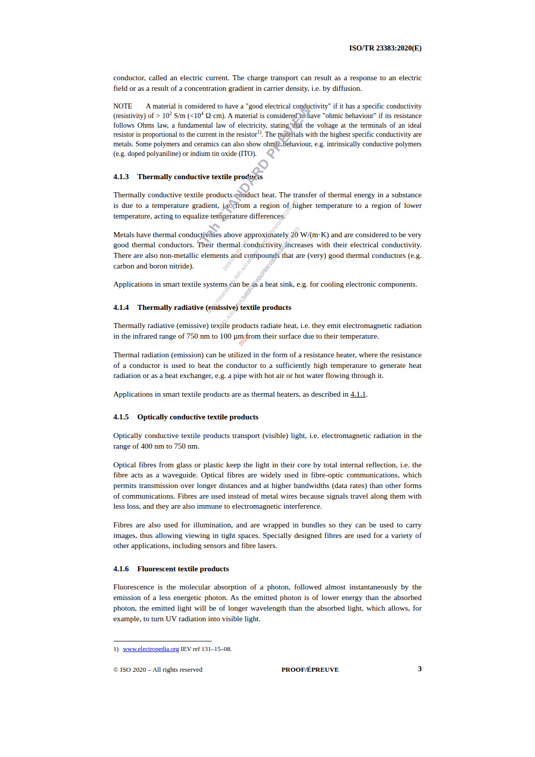ISO/TR 23383:2020(E)
conductor, called an electric current. The charge transport can result as a response to an electric field or as a result of a concentration gradient in carrier density, i.e. by diffusion.
NOTEA material is considered to have a "good electrical conductivity" if it has a specific conductivity (resistivity) of > 102 S/m (<104 Ω·cm). A material is considered to have "ohmic behaviour" if its resistance follows Ohms law, a fundamental law of electricity, stating that the voltage at the terminals of an ideal resistor is proportional to the current in the resistor1). The materials with the highest specific conductivity are metals. Some polymers and ceramics can also show ohmic behaviour, e.g. intrinsically conductive polymers (e.g. doped polyaniline) or indium tin oxide (ITO).
4.1.3 Thermally conductive textile products
Thermally conductive textile products conduct heat. The transfer of thermal energy in a substance is due to a temperature gradient, i.e. from a region of higher temperature to a region of lower temperature, acting to equalize temperature differences.
Metals have thermal conductivities above approximately 20 W/(m·K) and are considered to be very good thermal conductors. Their thermal conductivity increases with their electrical conductivity. There are also non-metallic elements and compounds that are (very) good thermal conductors (e.g. carbon and boron nitride).
Applications in smart textile systems can be as a heat sink, e.g. for cooling electronic components.
4.1.4 Thermally radiative (emissive) textile products
Thermally radiative (emissive) textile products radiate heat, i.e. they emit electromagnetic radiation in the infrared range of 750 nm to 100 µm from their surface due to their temperature.
Thermal radiation (emission) can be utilized in the form of a resistance heater, where the resistance of a conductor is used to heat the conductor to a sufficiently high temperature to generate heat radiation or as a heat exchanger, e.g. a pipe with hot air or hot water flowing through it.
Applications in smart textile products are as thermal heaters, as described in 4.1.1.
4.1.5 Optically conductive textile products
Optically conductive textile products transport (visible) light, i.e. electromagnetic radiation in the range of 400 nm to 750 nm.
Optical fibres from glass or plastic keep the light in their core by total internal reflection, i.e. the fibre acts as a waveguide. Optical fibres are widely used in fibre-optic communications, which permits transmission over longer distances and at higher bandwidths (data rates) than other forms of communications. Fibres are used instead of metal wires because signals travel along them with less loss, and they are also immune to electromagnetic interference.
Fibres are also used for illumination, and are wrapped in bundles so they can be used to carry images, thus allowing viewing in tight spaces. Specially designed fibres are used for a variety of other applications, including sensors and fibre lasers.
4.1.6 Fluorescent textile products
Fluorescence is the molecular absorption of a photon, followed almost instantaneously by the emission of a less energetic photon. As the emitted photon is of lower energy than the absorbed photon, the emitted light will be of longer wavelength than the absorbed light, which allows, for example, to turn UV radiation into visible light.
iTeh STANDARD PREVIEW
(standards.iteh.ai)
SIST-TP ISO/TR 23383:2021
https://standards.iteh.ai/catalog/standards/sist/da025ca4-
4431-43ce-8b53-8892f7e8e7ba/sist-tp-iso-tr-23383-
2021
1) www.electropedia.org IEV ref 131–15–08.
© ISO 2020 – All rights reserved
PROOF/ÉPREUVE
3